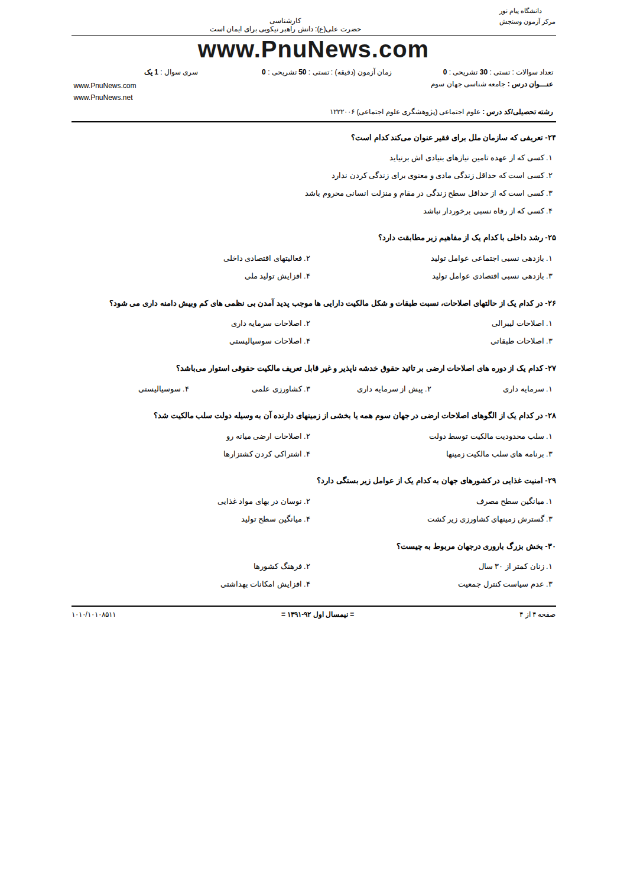دانشگاه پیام نور
مرکز آزمون وسنجش
کارشناسی
حضرت علی(ع): دانش راهبر نیکویی برای ایمان است
www.PnuNews.com
| تعداد سوالات : تستی : 30 تشریحی : 0 | زمان آزمون (دقیقه) : تستی : 50 تشریحی : 0 | سری سوال : 1 یک |
| عنـــوان درس : جامعه شناسی جهان سوم | www.PnuNews.com www.PnuNews.net |
| رشته تحصیلی/کد درس : علوم اجتماعی (پژوهشگری علوم اجتماعی) ۱۲۲۲۰۰۶ |
۲۴- تعریفی که سازمان ملل برای فقیر عنوان می‌کند کدام است؟
۱. کسی که از عهده تامین نیازهای بنیادی اش برنیاید
۲. کسی است که حداقل زندگی مادی و معنوی برای زندگی کردن ندارد
۳. کسی است که از حداقل سطح زندگی در مقام و منزلت انسانی محروم باشد
۴. کسی که از رفاه نسبی برخوردار نباشد
۲۵- رشد داخلی با کدام یک از مفاهیم زیر مطابقت دارد؟
| ۱. بازدهی نسبی اجتماعی عوامل تولید | ۲. فعالیتهای اقتصادی داخلی |
| ۳. بازدهی نسبی اقتصادی عوامل تولید | ۴. افزایش تولید ملی |
۲۶- در کدام یک از حالتهای اصلاحات، نسبت طبقات و شکل مالکیت دارایی ها موجب پدید آمدن بی نظمی های کم وبیش دامنه داری می شود؟
| ۱. اصلاحات لیبرالی | ۲. اصلاحات سرمایه داری |
| ۳. اصلاحات طبقاتی | ۴. اصلاحات سوسیالیستی |
۲۷- کدام یک از دوره های اصلاحات ارضی بر تائید حقوق خدشه ناپذیر و غیر قابل تعریف مالکیت حقوقی استوار می‌باشد؟
| ۱. سرمایه داری | ۲. پیش از سرمایه داری | ۳. کشاورزی علمی | ۴. سوسیالیستی |
۲۸- در کدام یک از الگوهای اصلاحات ارضی در جهان سوم همه یا بخشی از زمینهای دارنده آن به وسیله دولت سلب مالکیت شد؟
| ۱. سلب محدودیت مالکیت توسط دولت | ۲. اصلاحات ارضی میانه رو |
| ۳. برنامه های سلب مالکیت زمینها | ۴. اشتراکی کردن کشتزارها |
۲۹- امنیت غذایی در کشورهای جهان به کدام یک از عوامل زیر بستگی دارد؟
| ۱. میانگین سطح مصرف | ۲. نوسان در بهای مواد غذایی |
| ۳. گسترش زمینهای کشاورزی زیر کشت | ۴. میانگین سطح تولید |
۳۰- بخش بزرگ باروری درجهان مربوط به چیست؟
| ۱. زنان کمتر از ۳۰ سال | ۲. فرهنگ کشورها |
| ۳. عدم سیاست کنترل جمعیت | ۴. افزایش امکانات بهداشتی |
صفحه ۴ از ۴
= نیمسال اول ۹۲-۱۳۹۱ =
۱۰۱۰/۱۰۱۰۸۵۱۱